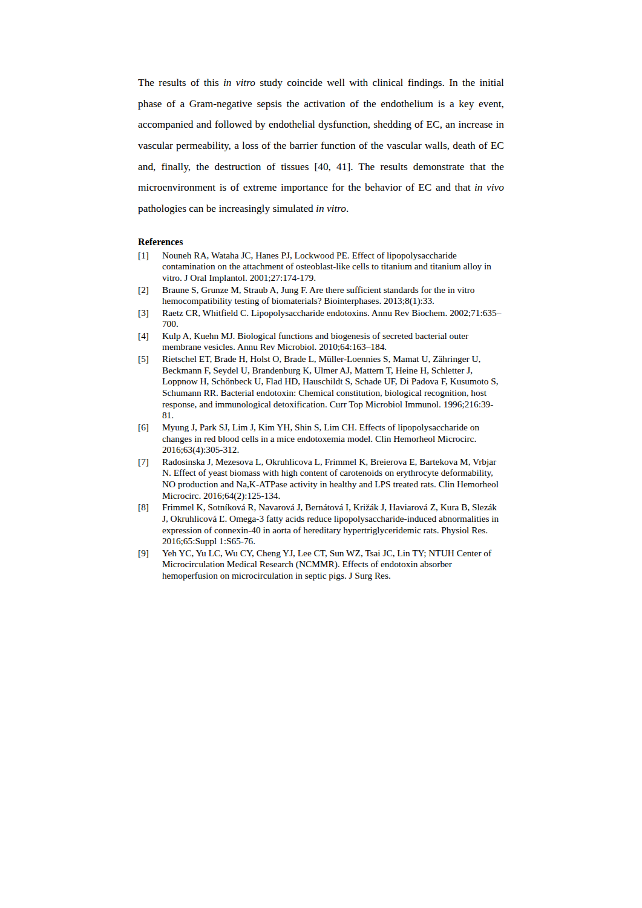The results of this in vitro study coincide well with clinical findings. In the initial phase of a Gram-negative sepsis the activation of the endothelium is a key event, accompanied and followed by endothelial dysfunction, shedding of EC, an increase in vascular permeability, a loss of the barrier function of the vascular walls, death of EC and, finally, the destruction of tissues [40, 41]. The results demonstrate that the microenvironment is of extreme importance for the behavior of EC and that in vivo pathologies can be increasingly simulated in vitro.
References
[1] Nouneh RA, Wataha JC, Hanes PJ, Lockwood PE. Effect of lipopolysaccharide contamination on the attachment of osteoblast-like cells to titanium and titanium alloy in vitro. J Oral Implantol. 2001;27:174-179.
[2] Braune S, Grunze M, Straub A, Jung F. Are there sufficient standards for the in vitro hemocompatibility testing of biomaterials? Biointerphases. 2013;8(1):33.
[3] Raetz CR, Whitfield C. Lipopolysaccharide endotoxins. Annu Rev Biochem. 2002;71:635–700.
[4] Kulp A, Kuehn MJ. Biological functions and biogenesis of secreted bacterial outer membrane vesicles. Annu Rev Microbiol. 2010;64:163–184.
[5] Rietschel ET, Brade H, Holst O, Brade L, Müller-Loennies S, Mamat U, Zähringer U, Beckmann F, Seydel U, Brandenburg K, Ulmer AJ, Mattern T, Heine H, Schletter J, Loppnow H, Schönbeck U, Flad HD, Hauschildt S, Schade UF, Di Padova F, Kusumoto S, Schumann RR. Bacterial endotoxin: Chemical constitution, biological recognition, host response, and immunological detoxification. Curr Top Microbiol Immunol. 1996;216:39-81.
[6] Myung J, Park SJ, Lim J, Kim YH, Shin S, Lim CH. Effects of lipopolysaccharide on changes in red blood cells in a mice endotoxemia model. Clin Hemorheol Microcirc. 2016;63(4):305-312.
[7] Radosinska J, Mezesova L, Okruhlicova L, Frimmel K, Breierova E, Bartekova M, Vrbjar N. Effect of yeast biomass with high content of carotenoids on erythrocyte deformability, NO production and Na,K-ATPase activity in healthy and LPS treated rats. Clin Hemorheol Microcirc. 2016;64(2):125-134.
[8] Frimmel K, Sotníková R, Navarová J, Bernátová I, Križák J, Haviarová Z, Kura B, Slezák J, Okruhlicová Ľ. Omega-3 fatty acids reduce lipopolysaccharide-induced abnormalities in expression of connexin-40 in aorta of hereditary hypertriglyceridemic rats. Physiol Res. 2016;65:Suppl 1:S65-76.
[9] Yeh YC, Yu LC, Wu CY, Cheng YJ, Lee CT, Sun WZ, Tsai JC, Lin TY; NTUH Center of Microcirculation Medical Research (NCMMR). Effects of endotoxin absorber hemoperfusion on microcirculation in septic pigs. J Surg Res.